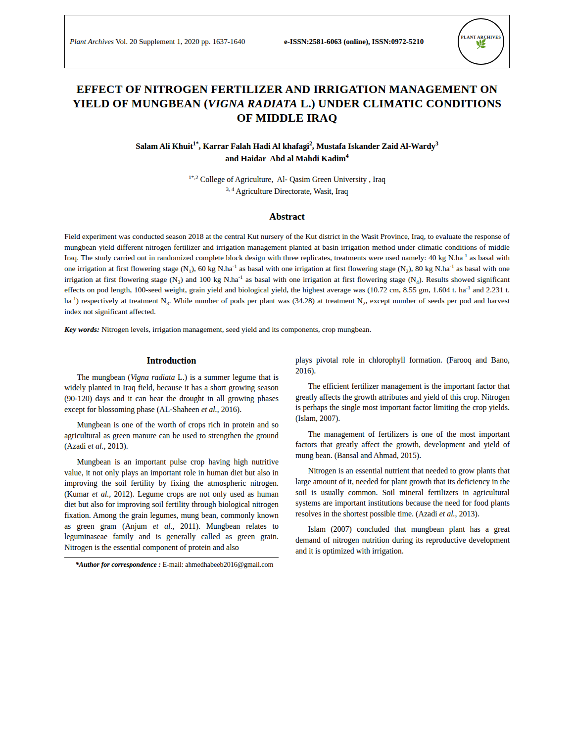Plant Archives Vol. 20 Supplement 1, 2020 pp. 1637-1640
e-ISSN:2581-6063 (online), ISSN:0972-5210
PLANT ARCHIVES 🌿
EFFECT OF NITROGEN FERTILIZER AND IRRIGATION MANAGEMENT ON YIELD OF MUNGBEAN (VIGNA RADIATA L.) UNDER CLIMATIC CONDITIONS OF MIDDLE IRAQ
Salam Ali Khuit1*, Karrar Falah Hadi Al khafagi2, Mustafa Iskander Zaid Al-Wardy3
and Haidar Abd al Mahdi Kadim4
1*,2 College of Agriculture, Al- Qasim Green University , Iraq
3, 4 Agriculture Directorate, Wasit, Iraq
Abstract
Field experiment was conducted season 2018 at the central Kut nursery of the Kut district in the Wasit Province, Iraq, to evaluate the response of mungbean yield different nitrogen fertilizer and irrigation management planted at basin irrigation method under climatic conditions of middle Iraq. The study carried out in randomized complete block design with three replicates, treatments were used namely: 40 kg N.ha-1 as basal with one irrigation at first flowering stage (N1), 60 kg N.ha-1 as basal with one irrigation at first flowering stage (N2), 80 kg N.ha-1 as basal with one irrigation at first flowering stage (N3) and 100 kg N.ha-1 as basal with one irrigation at first flowering stage (N4). Results showed significant effects on pod length, 100-seed weight, grain yield and biological yield, the highest average was (10.72 cm, 8.55 gm, 1.604 t. ha-1 and 2.231 t. ha-1) respectively at treatment N3. While number of pods per plant was (34.28) at treatment N2, except number of seeds per pod and harvest index not significant affected.
Key words: Nitrogen levels, irrigation management, seed yield and its components, crop mungbean.
Introduction
The mungbean (Vigna radiata L.) is a summer legume that is widely planted in Iraq field, because it has a short growing season (90-120) days and it can bear the drought in all growing phases except for blossoming phase (AL-Shaheen et al., 2016).
Mungbean is one of the worth of crops rich in protein and so agricultural as green manure can be used to strengthen the ground (Azadi et al., 2013).
Mungbean is an important pulse crop having high nutritive value, it not only plays an important role in human diet but also in improving the soil fertility by fixing the atmospheric nitrogen. (Kumar et al., 2012). Legume crops are not only used as human diet but also for improving soil fertility through biological nitrogen fixation. Among the grain legumes, mung bean, commonly known as green gram (Anjum et al., 2011). Mungbean relates to leguminaseae family and is generally called as green grain. Nitrogen is the essential component of protein and also
*Author for correspondence : E-mail: ahmedhabeeb2016@gmail.com
plays pivotal role in chlorophyll formation. (Farooq and Bano, 2016).
The efficient fertilizer management is the important factor that greatly affects the growth attributes and yield of this crop. Nitrogen is perhaps the single most important factor limiting the crop yields. (Islam, 2007).
The management of fertilizers is one of the most important factors that greatly affect the growth, development and yield of mung bean. (Bansal and Ahmad, 2015).
Nitrogen is an essential nutrient that needed to grow plants that large amount of it, needed for plant growth that its deficiency in the soil is usually common. Soil mineral fertilizers in agricultural systems are important institutions because the need for food plants resolves in the shortest possible time. (Azadi et al., 2013).
Islam (2007) concluded that mungbean plant has a great demand of nitrogen nutrition during its reproductive development and it is optimized with irrigation.